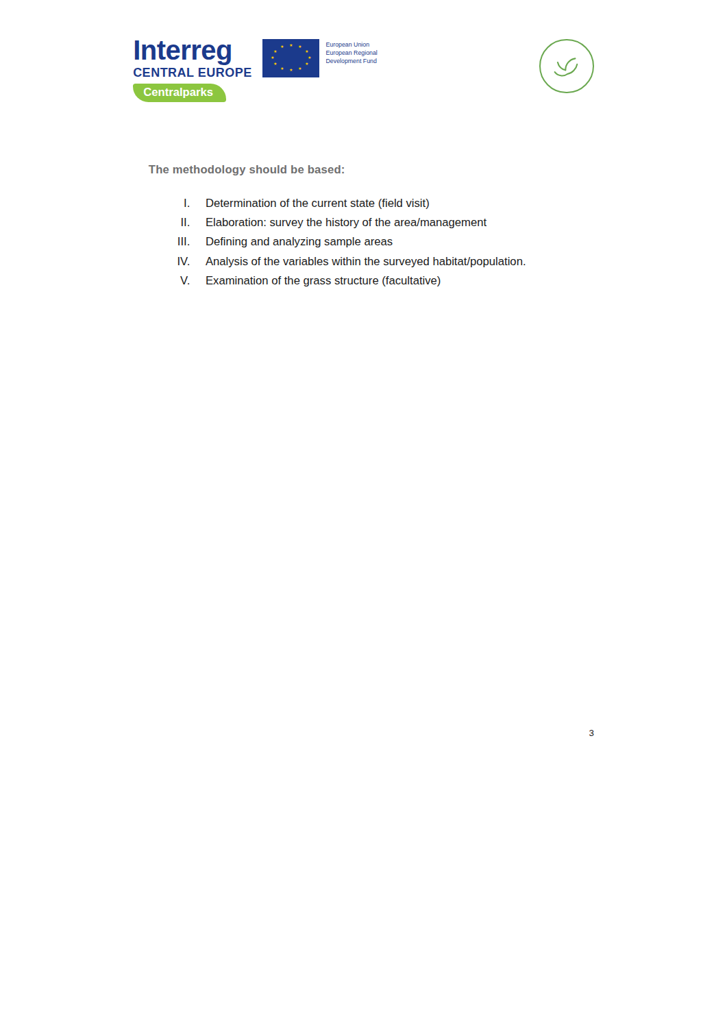Interreg CENTRAL EUROPE Centralparks
★ ★ ★ ★ ★ ★ ★ ★ ★ ★ ★ ★
European Union
European Regional
Development Fund
The methodology should be based:
I. Determination of the current state (field visit)
II. Elaboration: survey the history of the area/management
III. Defining and analyzing sample areas
IV. Analysis of the variables within the surveyed habitat/population.
V. Examination of the grass structure (facultative)
3